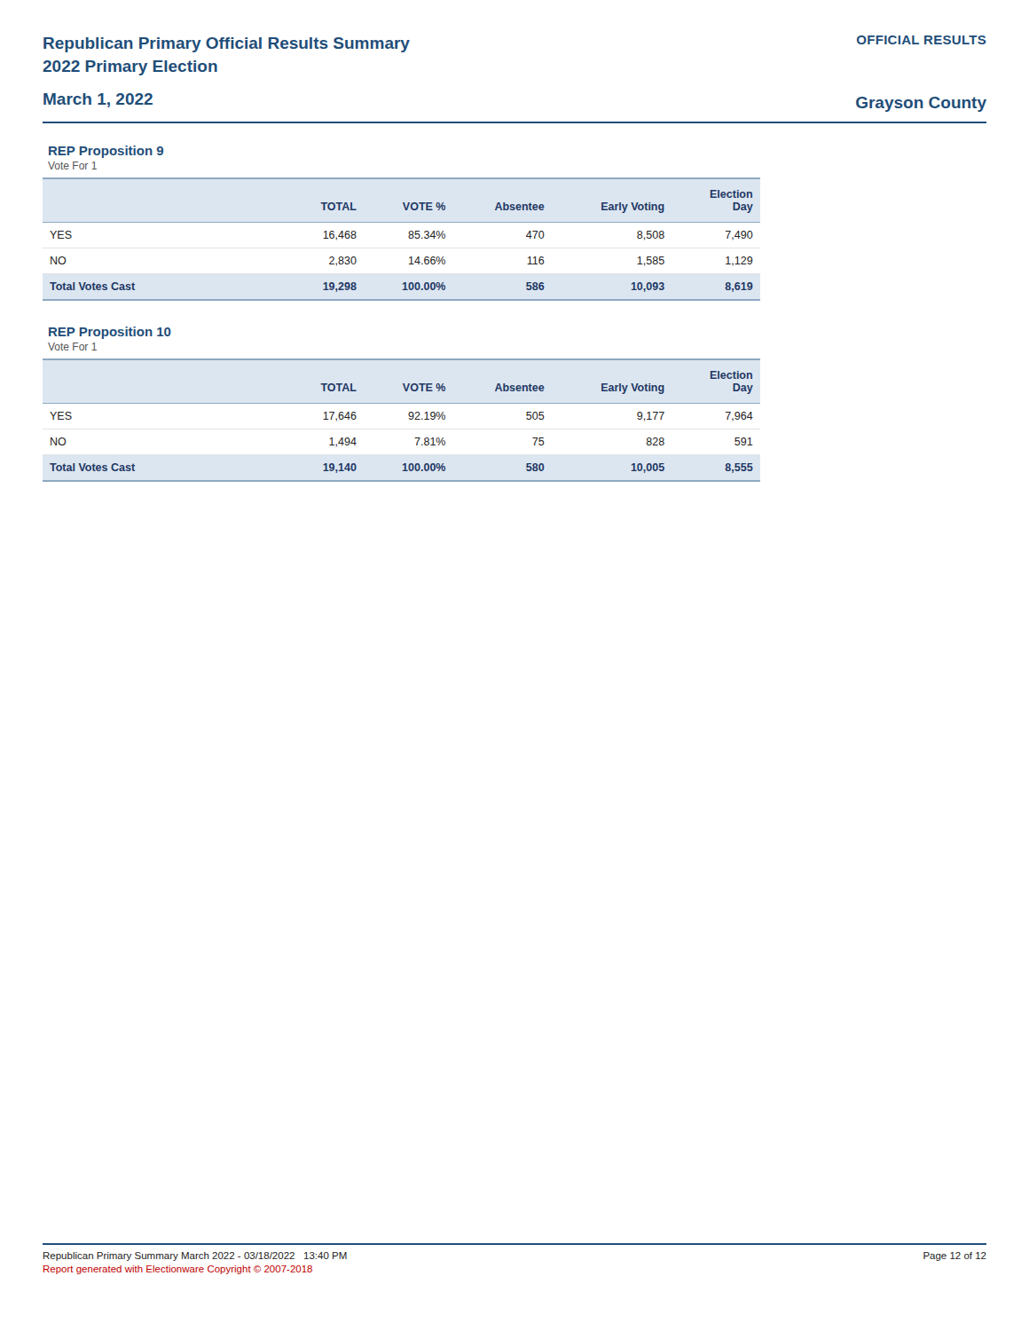Republican Primary Official Results Summary
2022 Primary Election
March 1, 2022
OFFICIAL RESULTS
Grayson County
REP Proposition 9
Vote For 1
| | TOTAL | VOTE % | Absentee | Early Voting | Election Day |
| --- | --- | --- | --- | --- | --- |
| YES | 16,468 | 85.34% | 470 | 8,508 | 7,490 |
| NO | 2,830 | 14.66% | 116 | 1,585 | 1,129 |
| Total Votes Cast | 19,298 | 100.00% | 586 | 10,093 | 8,619 |
REP Proposition 10
Vote For 1
| | TOTAL | VOTE % | Absentee | Early Voting | Election Day |
| --- | --- | --- | --- | --- | --- |
| YES | 17,646 | 92.19% | 505 | 9,177 | 7,964 |
| NO | 1,494 | 7.81% | 75 | 828 | 591 |
| Total Votes Cast | 19,140 | 100.00% | 580 | 10,005 | 8,555 |
Republican Primary Summary March 2022 - 03/18/2022 13:40 PM
Report generated with Electionware Copyright © 2007-2018
Page 12 of 12